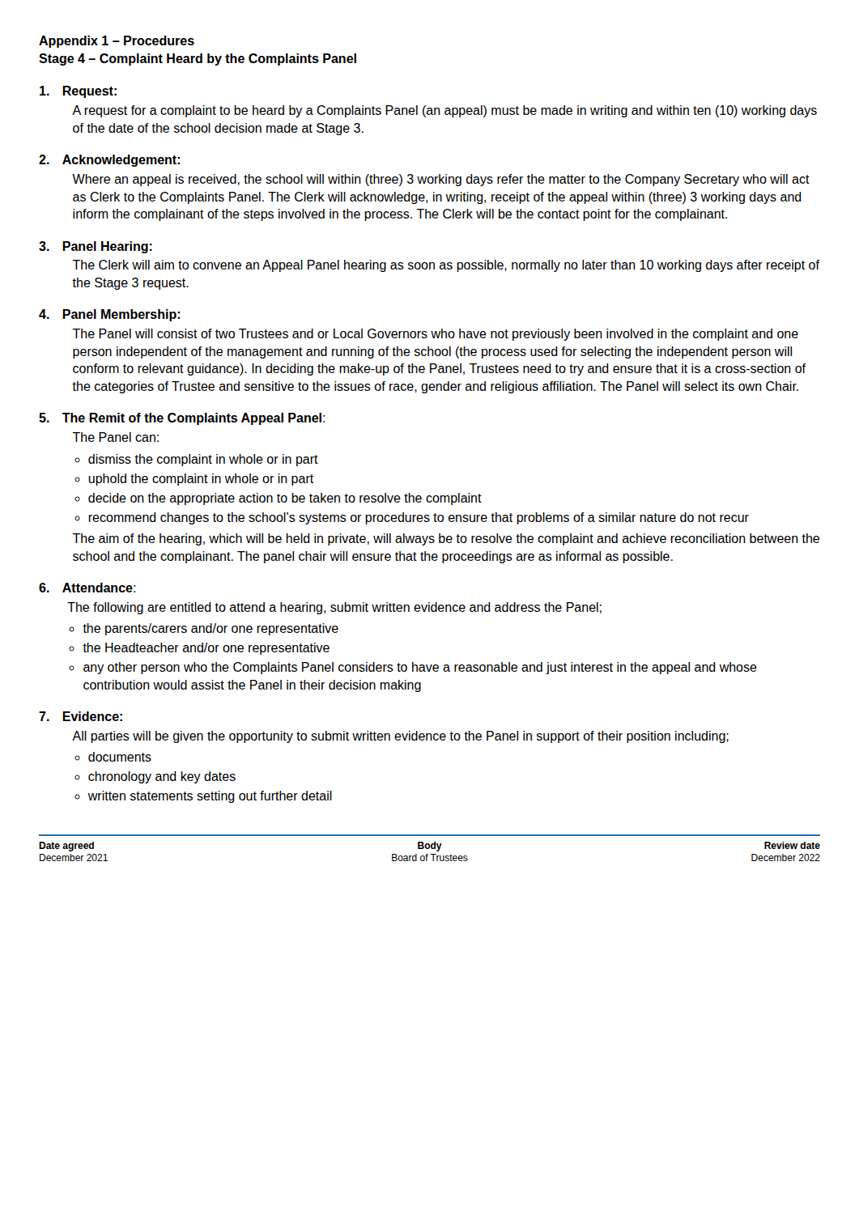Appendix 1 – Procedures
Stage 4 – Complaint Heard by the Complaints Panel
1. Request:
A request for a complaint to be heard by a Complaints Panel (an appeal) must be made in writing and within ten (10) working days of the date of the school decision made at Stage 3.
2. Acknowledgement:
Where an appeal is received, the school will within (three) 3 working days refer the matter to the Company Secretary who will act as Clerk to the Complaints Panel. The Clerk will acknowledge, in writing, receipt of the appeal within (three) 3 working days and inform the complainant of the steps involved in the process. The Clerk will be the contact point for the complainant.
3. Panel Hearing:
The Clerk will aim to convene an Appeal Panel hearing as soon as possible, normally no later than 10 working days after receipt of the Stage 3 request.
4. Panel Membership:
The Panel will consist of two Trustees and or Local Governors who have not previously been involved in the complaint and one person independent of the management and running of the school (the process used for selecting the independent person will conform to relevant guidance). In deciding the make-up of the Panel, Trustees need to try and ensure that it is a cross-section of the categories of Trustee and sensitive to the issues of race, gender and religious affiliation. The Panel will select its own Chair.
5. The Remit of the Complaints Appeal Panel:
The Panel can:
dismiss the complaint in whole or in part
uphold the complaint in whole or in part
decide on the appropriate action to be taken to resolve the complaint
recommend changes to the school’s systems or procedures to ensure that problems of a similar nature do not recur
The aim of the hearing, which will be held in private, will always be to resolve the complaint and achieve reconciliation between the school and the complainant. The panel chair will ensure that the proceedings are as informal as possible.
6. Attendance:
The following are entitled to attend a hearing, submit written evidence and address the Panel;
the parents/carers and/or one representative
the Headteacher and/or one representative
any other person who the Complaints Panel considers to have a reasonable and just interest in the appeal and whose contribution would assist the Panel in their decision making
7. Evidence:
All parties will be given the opportunity to submit written evidence to the Panel in support of their position including;
documents
chronology and key dates
written statements setting out further detail
Date agreed
December 2021
Body
Board of Trustees
Review date
December 2022